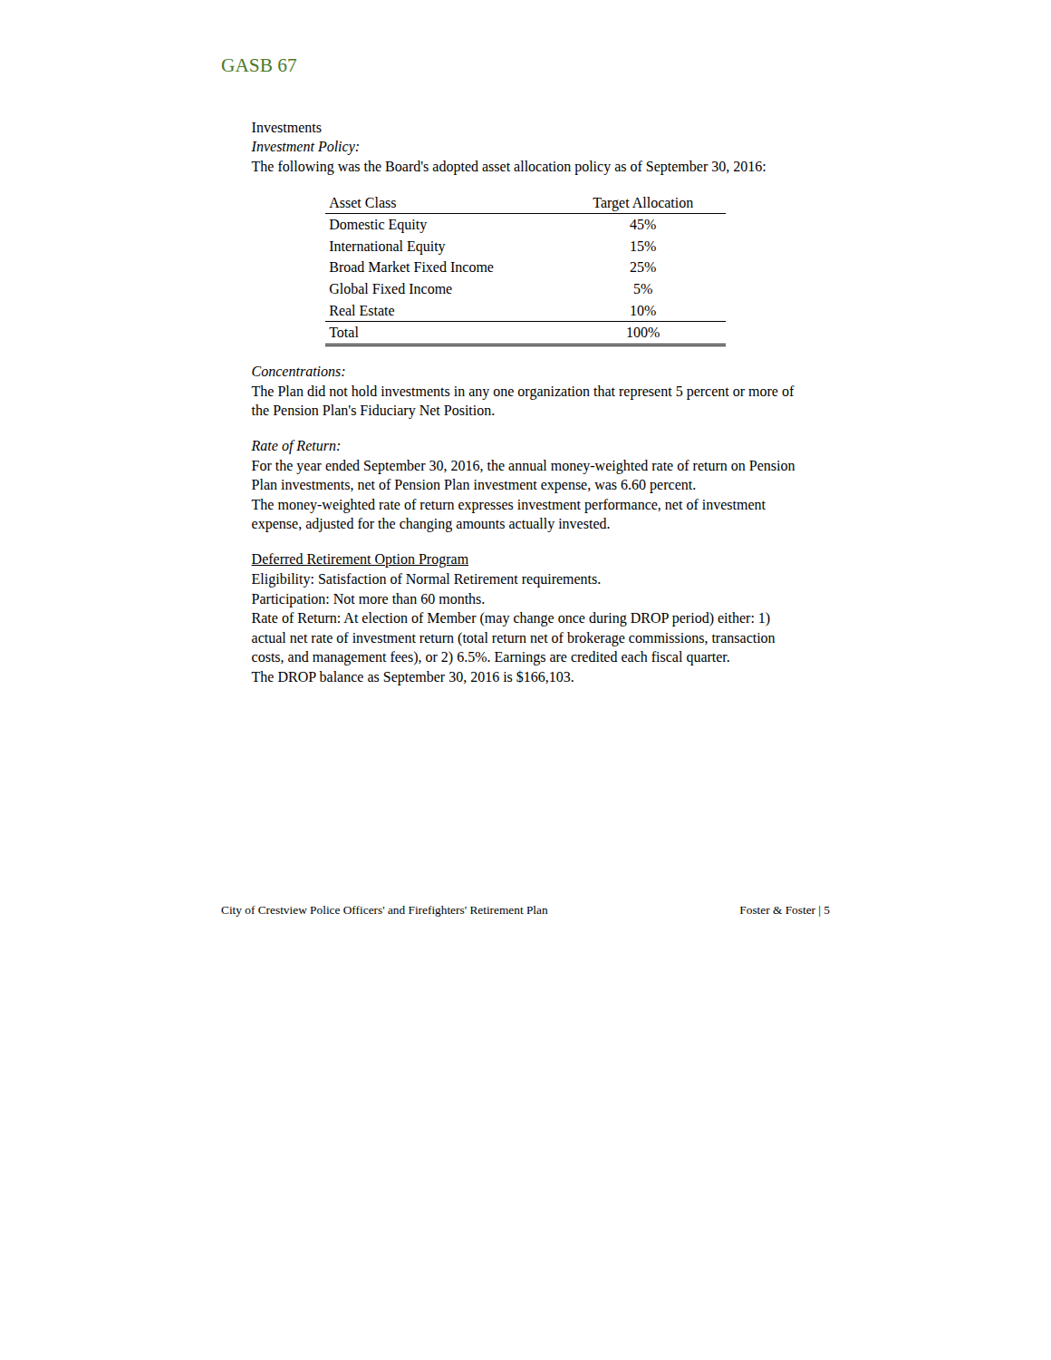GASB 67
Investments
Investment Policy:
The following was the Board's adopted asset allocation policy as of September 30, 2016:
| Asset Class | Target Allocation |
| Domestic Equity | 45% |
| International Equity | 15% |
| Broad Market Fixed Income | 25% |
| Global Fixed Income | 5% |
| Real Estate | 10% |
| Total | 100% |
Concentrations:
The Plan did not hold investments in any one organization that represent 5 percent or more of the Pension Plan's Fiduciary Net Position.
Rate of Return:
For the year ended September 30, 2016, the annual money-weighted rate of return on Pension Plan investments, net of Pension Plan investment expense, was 6.60 percent.
The money-weighted rate of return expresses investment performance, net of investment expense, adjusted for the changing amounts actually invested.
Deferred Retirement Option Program
Eligibility: Satisfaction of Normal Retirement requirements.
Participation: Not more than 60 months.
Rate of Return: At election of Member (may change once during DROP period) either: 1) actual net rate of investment return (total return net of brokerage commissions, transaction costs, and management fees), or 2) 6.5%. Earnings are credited each fiscal quarter.
The DROP balance as September 30, 2016 is $166,103.
City of Crestview Police Officers' and Firefighters' Retirement Plan Foster & Foster | 5